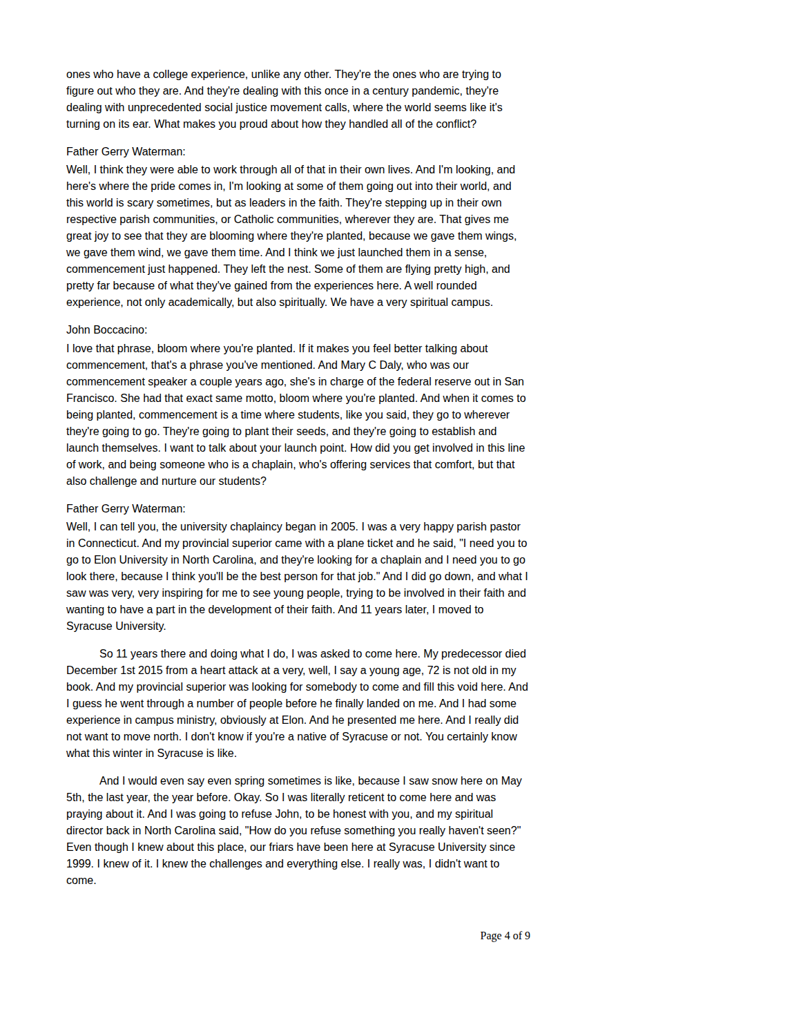ones who have a college experience, unlike any other. They're the ones who are trying to figure out who they are. And they're dealing with this once in a century pandemic, they're dealing with unprecedented social justice movement calls, where the world seems like it's turning on its ear. What makes you proud about how they handled all of the conflict?
Father Gerry Waterman:
Well, I think they were able to work through all of that in their own lives. And I'm looking, and here's where the pride comes in, I'm looking at some of them going out into their world, and this world is scary sometimes, but as leaders in the faith. They're stepping up in their own respective parish communities, or Catholic communities, wherever they are. That gives me great joy to see that they are blooming where they're planted, because we gave them wings, we gave them wind, we gave them time. And I think we just launched them in a sense, commencement just happened. They left the nest. Some of them are flying pretty high, and pretty far because of what they've gained from the experiences here. A well rounded experience, not only academically, but also spiritually. We have a very spiritual campus.
John Boccacino:
I love that phrase, bloom where you're planted. If it makes you feel better talking about commencement, that's a phrase you've mentioned. And Mary C Daly, who was our commencement speaker a couple years ago, she's in charge of the federal reserve out in San Francisco. She had that exact same motto, bloom where you're planted. And when it comes to being planted, commencement is a time where students, like you said, they go to wherever they're going to go. They're going to plant their seeds, and they're going to establish and launch themselves. I want to talk about your launch point. How did you get involved in this line of work, and being someone who is a chaplain, who's offering services that comfort, but that also challenge and nurture our students?
Father Gerry Waterman:
Well, I can tell you, the university chaplaincy began in 2005. I was a very happy parish pastor in Connecticut. And my provincial superior came with a plane ticket and he said, "I need you to go to Elon University in North Carolina, and they're looking for a chaplain and I need you to go look there, because I think you'll be the best person for that job." And I did go down, and what I saw was very, very inspiring for me to see young people, trying to be involved in their faith and wanting to have a part in the development of their faith. And 11 years later, I moved to Syracuse University.
So 11 years there and doing what I do, I was asked to come here. My predecessor died December 1st 2015 from a heart attack at a very, well, I say a young age, 72 is not old in my book. And my provincial superior was looking for somebody to come and fill this void here. And I guess he went through a number of people before he finally landed on me. And I had some experience in campus ministry, obviously at Elon. And he presented me here. And I really did not want to move north. I don't know if you're a native of Syracuse or not. You certainly know what this winter in Syracuse is like.
And I would even say even spring sometimes is like, because I saw snow here on May 5th, the last year, the year before. Okay. So I was literally reticent to come here and was praying about it. And I was going to refuse John, to be honest with you, and my spiritual director back in North Carolina said, "How do you refuse something you really haven't seen?" Even though I knew about this place, our friars have been here at Syracuse University since 1999. I knew of it. I knew the challenges and everything else. I really was, I didn't want to come.
Page 4 of 9